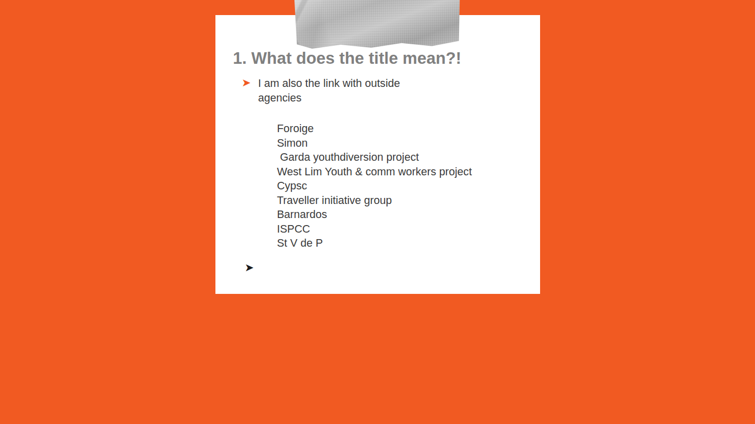1. What does the title mean?!
➤
I am also the link with outside agencies
Foroige
Simon
Garda youthdiversion project
West Lim Youth & comm workers project
Cypsc
Traveller initiative group
Barnardos
ISPCC
St V de P
➤